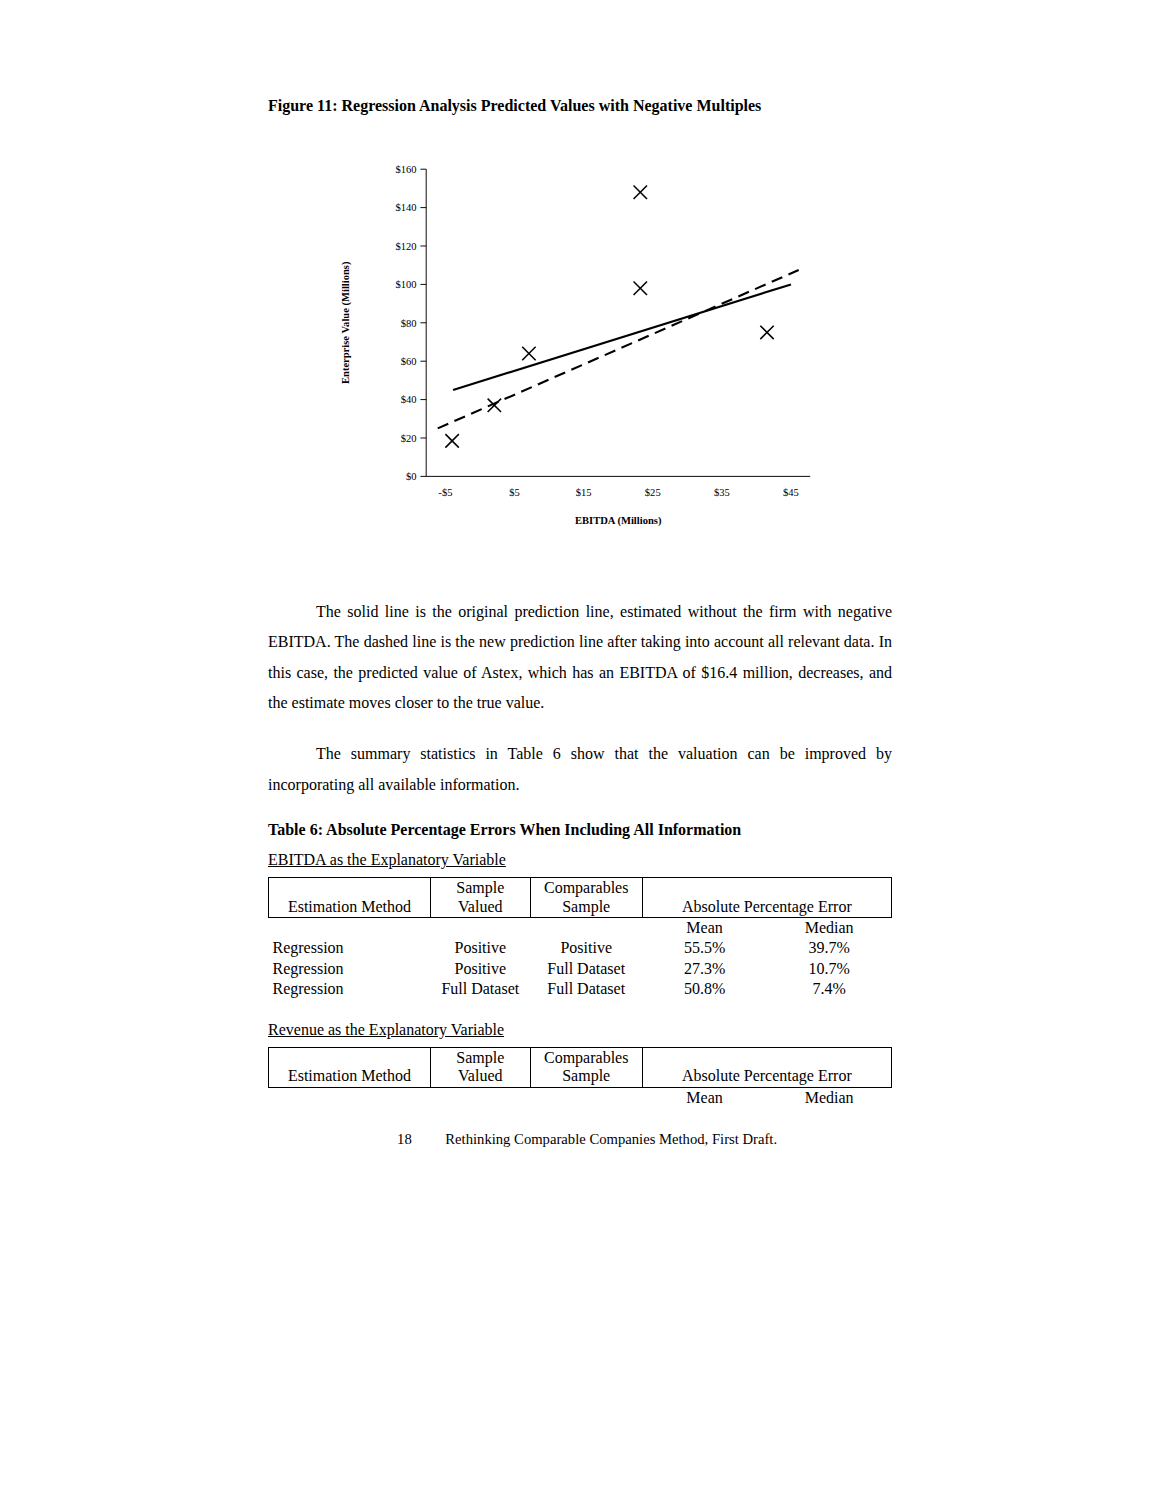Figure 11: Regression Analysis Predicted Values with Negative Multiples
$0 $20 $40 $60 $80 $100 $120 $140 $160 -$5 $5 $15 $25 $35 $45 EBITDA (Millions) Enterprise Value (Millions)
The solid line is the original prediction line, estimated without the firm with negative EBITDA. The dashed line is the new prediction line after taking into account all relevant data. In this case, the predicted value of Astex, which has an EBITDA of $16.4 million, decreases, and the estimate moves closer to the true value.
The summary statistics in Table 6 show that the valuation can be improved by incorporating all available information.
Table 6: Absolute Percentage Errors When Including All Information
EBITDA as the Explanatory Variable
| Estimation Method | Sample Valued | Comparables Sample | Absolute Percentage Error |
| | | | Mean | Median |
| Regression | Positive | Positive | 55.5% | 39.7% |
| Regression | Positive | Full Dataset | 27.3% | 10.7% |
| Regression | Full Dataset | Full Dataset | 50.8% | 7.4% |
Revenue as the Explanatory Variable
| Estimation Method | Sample Valued | Comparables Sample | Absolute Percentage Error |
| | | | Mean | Median |
18 Rethinking Comparable Companies Method, First Draft.